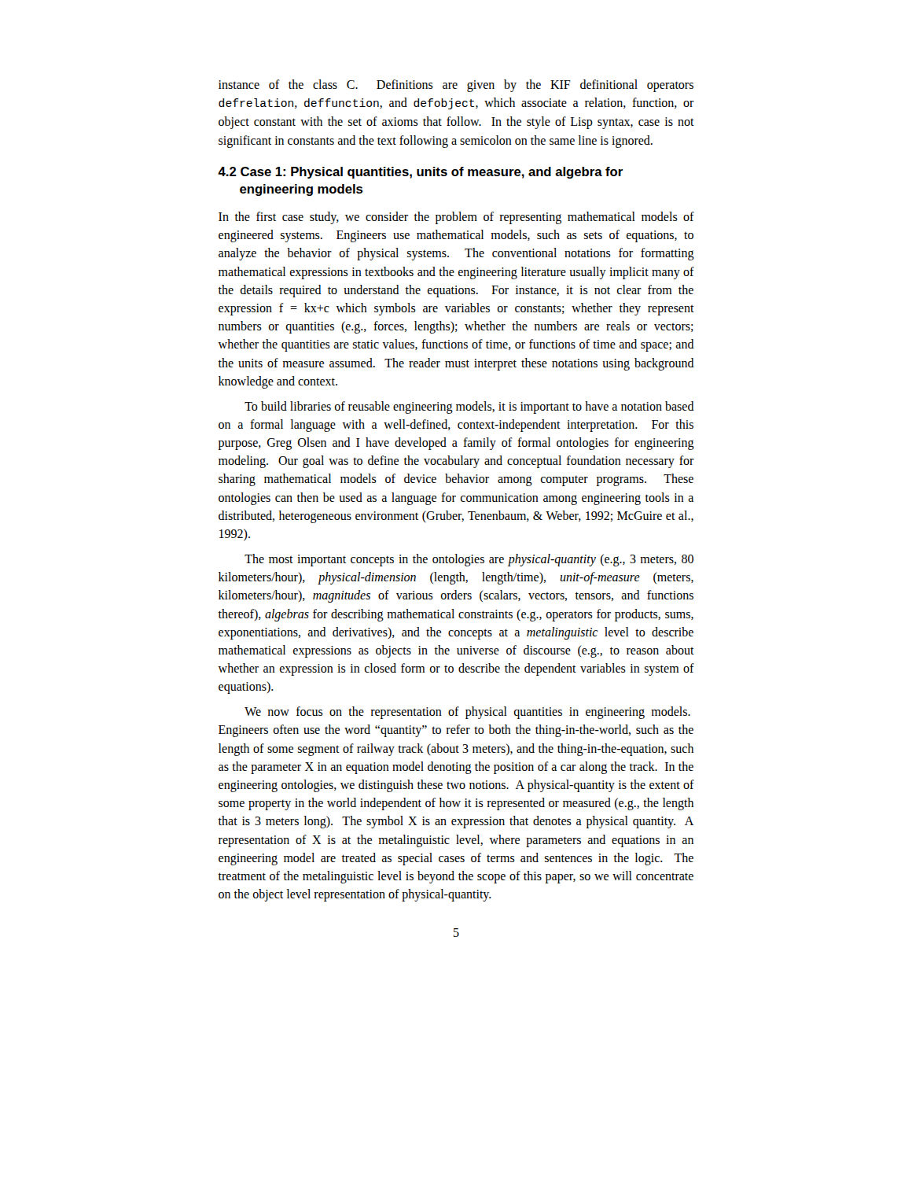instance of the class C. Definitions are given by the KIF definitional operators defrelation, deffunction, and defobject, which associate a relation, function, or object constant with the set of axioms that follow. In the style of Lisp syntax, case is not significant in constants and the text following a semicolon on the same line is ignored.
4.2 Case 1: Physical quantities, units of measure, and algebra for engineering models
In the first case study, we consider the problem of representing mathematical models of engineered systems. Engineers use mathematical models, such as sets of equations, to analyze the behavior of physical systems. The conventional notations for formatting mathematical expressions in textbooks and the engineering literature usually implicit many of the details required to understand the equations. For instance, it is not clear from the expression f = kx+c which symbols are variables or constants; whether they represent numbers or quantities (e.g., forces, lengths); whether the numbers are reals or vectors; whether the quantities are static values, functions of time, or functions of time and space; and the units of measure assumed. The reader must interpret these notations using background knowledge and context.
To build libraries of reusable engineering models, it is important to have a notation based on a formal language with a well-defined, context-independent interpretation. For this purpose, Greg Olsen and I have developed a family of formal ontologies for engineering modeling. Our goal was to define the vocabulary and conceptual foundation necessary for sharing mathematical models of device behavior among computer programs. These ontologies can then be used as a language for communication among engineering tools in a distributed, heterogeneous environment (Gruber, Tenenbaum, & Weber, 1992; McGuire et al., 1992).
The most important concepts in the ontologies are physical-quantity (e.g., 3 meters, 80 kilometers/hour), physical-dimension (length, length/time), unit-of-measure (meters, kilometers/hour), magnitudes of various orders (scalars, vectors, tensors, and functions thereof), algebras for describing mathematical constraints (e.g., operators for products, sums, exponentiations, and derivatives), and the concepts at a metalinguistic level to describe mathematical expressions as objects in the universe of discourse (e.g., to reason about whether an expression is in closed form or to describe the dependent variables in system of equations).
We now focus on the representation of physical quantities in engineering models. Engineers often use the word “quantity” to refer to both the thing-in-the-world, such as the length of some segment of railway track (about 3 meters), and the thing-in-the-equation, such as the parameter X in an equation model denoting the position of a car along the track. In the engineering ontologies, we distinguish these two notions. A physical-quantity is the extent of some property in the world independent of how it is represented or measured (e.g., the length that is 3 meters long). The symbol X is an expression that denotes a physical quantity. A representation of X is at the metalinguistic level, where parameters and equations in an engineering model are treated as special cases of terms and sentences in the logic. The treatment of the metalinguistic level is beyond the scope of this paper, so we will concentrate on the object level representation of physical-quantity.
5